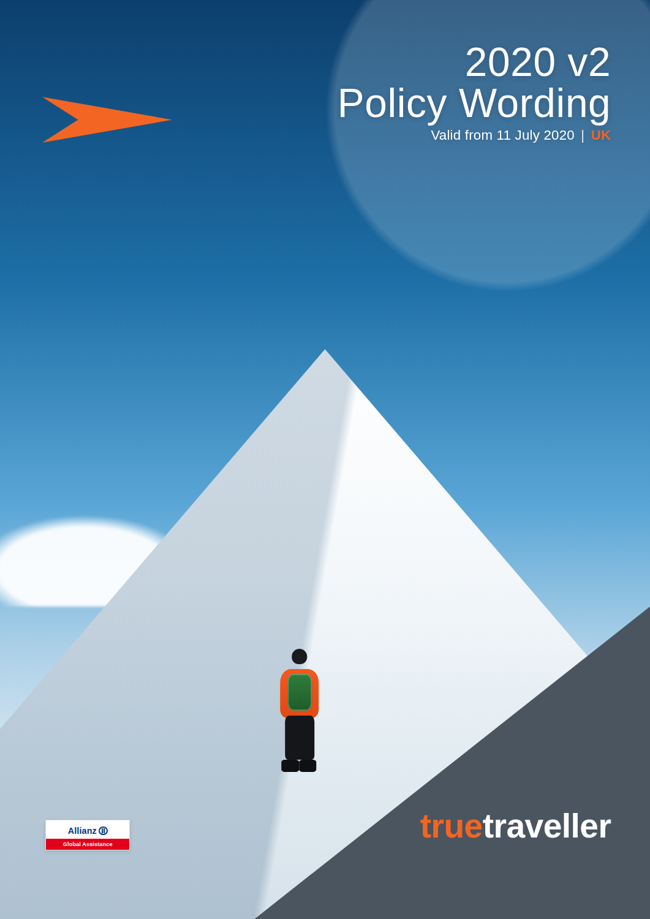2020 v2 Policy Wording
Valid from 11 July 2020 | UK
Allianz
Global Assistance
true traveller
2020 v2 Policy Wording — Valid from 11 July 2020 — UK